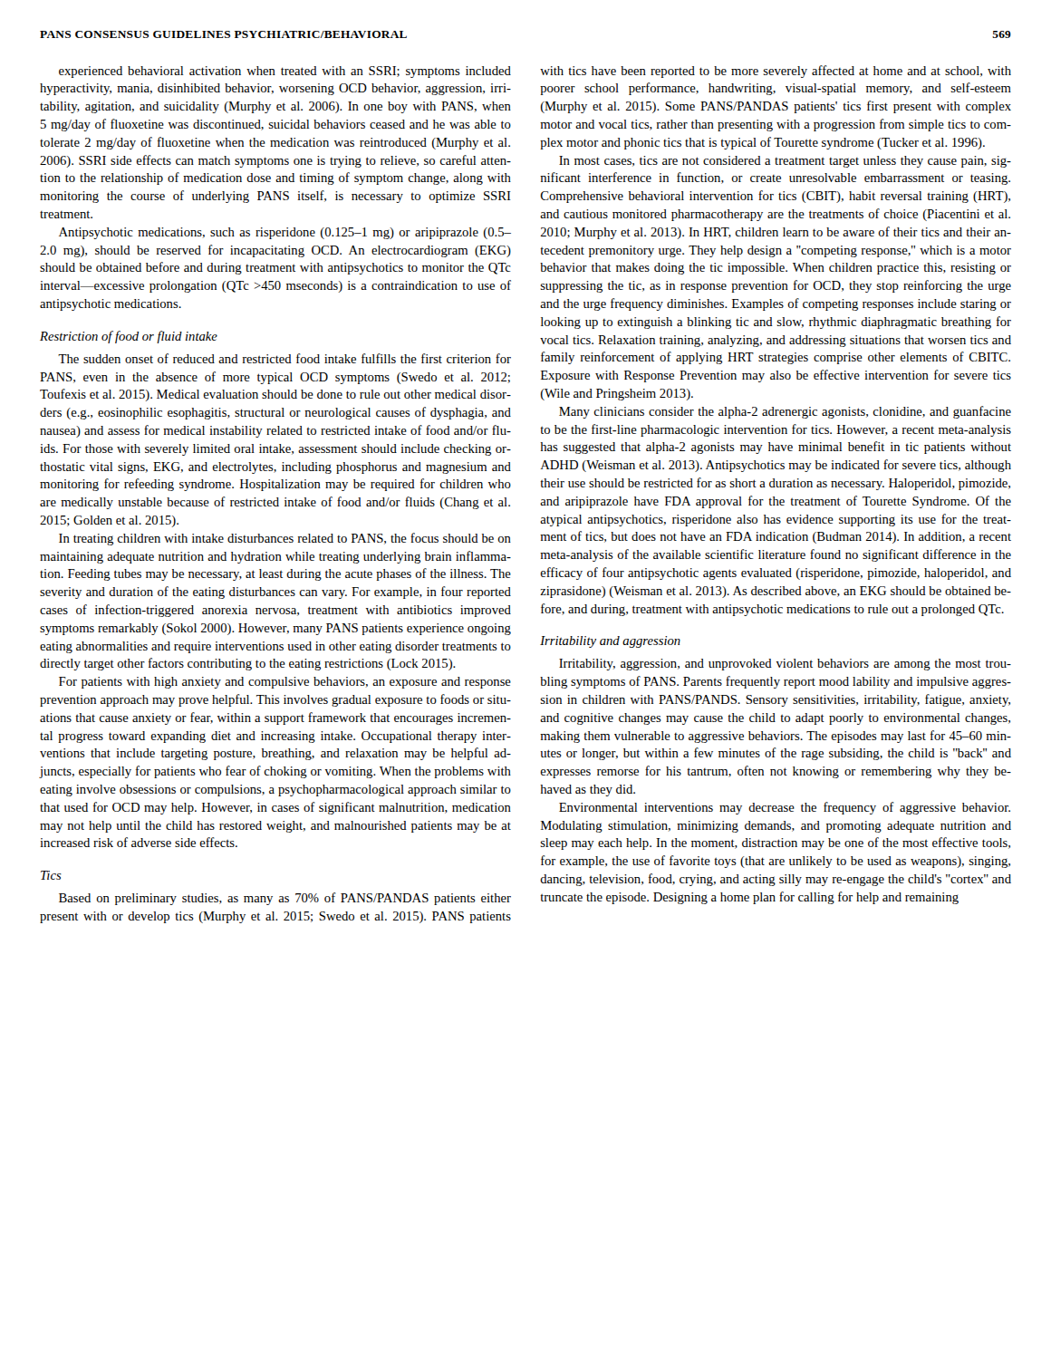PANS Consensus Guidelines Psychiatric/Behavioral 569
experienced behavioral activation when treated with an SSRI; symptoms included hyperactivity, mania, disinhibited behavior, worsening OCD behavior, aggression, irritability, agitation, and suicidality (Murphy et al. 2006). In one boy with PANS, when 5 mg/day of fluoxetine was discontinued, suicidal behaviors ceased and he was able to tolerate 2 mg/day of fluoxetine when the medication was reintroduced (Murphy et al. 2006). SSRI side effects can match symptoms one is trying to relieve, so careful attention to the relationship of medication dose and timing of symptom change, along with monitoring the course of underlying PANS itself, is necessary to optimize SSRI treatment.
Antipsychotic medications, such as risperidone (0.125–1 mg) or aripiprazole (0.5–2.0 mg), should be reserved for incapacitating OCD. An electrocardiogram (EKG) should be obtained before and during treatment with antipsychotics to monitor the QTc interval—excessive prolongation (QTc >450 mseconds) is a contraindication to use of antipsychotic medications.
Restriction of food or fluid intake
The sudden onset of reduced and restricted food intake fulfills the first criterion for PANS, even in the absence of more typical OCD symptoms (Swedo et al. 2012; Toufexis et al. 2015). Medical evaluation should be done to rule out other medical disorders (e.g., eosinophilic esophagitis, structural or neurological causes of dysphagia, and nausea) and assess for medical instability related to restricted intake of food and/or fluids. For those with severely limited oral intake, assessment should include checking orthostatic vital signs, EKG, and electrolytes, including phosphorus and magnesium and monitoring for refeeding syndrome. Hospitalization may be required for children who are medically unstable because of restricted intake of food and/or fluids (Chang et al. 2015; Golden et al. 2015).
In treating children with intake disturbances related to PANS, the focus should be on maintaining adequate nutrition and hydration while treating underlying brain inflammation. Feeding tubes may be necessary, at least during the acute phases of the illness. The severity and duration of the eating disturbances can vary. For example, in four reported cases of infection-triggered anorexia nervosa, treatment with antibiotics improved symptoms remarkably (Sokol 2000). However, many PANS patients experience ongoing eating abnormalities and require interventions used in other eating disorder treatments to directly target other factors contributing to the eating restrictions (Lock 2015).
For patients with high anxiety and compulsive behaviors, an exposure and response prevention approach may prove helpful. This involves gradual exposure to foods or situations that cause anxiety or fear, within a support framework that encourages incremental progress toward expanding diet and increasing intake. Occupational therapy interventions that include targeting posture, breathing, and relaxation may be helpful adjuncts, especially for patients who fear of choking or vomiting. When the problems with eating involve obsessions or compulsions, a psychopharmacological approach similar to that used for OCD may help. However, in cases of significant malnutrition, medication may not help until the child has restored weight, and malnourished patients may be at increased risk of adverse side effects.
Tics
Based on preliminary studies, as many as 70% of PANS/PANDAS patients either present with or develop tics (Murphy et al. 2015; Swedo et al. 2015). PANS patients with tics have been reported to be more severely affected at home and at school, with poorer school performance, handwriting, visual-spatial memory, and self-esteem (Murphy et al. 2015). Some PANS/PANDAS patients' tics first present with complex motor and vocal tics, rather than presenting with a progression from simple tics to complex motor and phonic tics that is typical of Tourette syndrome (Tucker et al. 1996).
In most cases, tics are not considered a treatment target unless they cause pain, significant interference in function, or create unresolvable embarrassment or teasing. Comprehensive behavioral intervention for tics (CBIT), habit reversal training (HRT), and cautious monitored pharmacotherapy are the treatments of choice (Piacentini et al. 2010; Murphy et al. 2013). In HRT, children learn to be aware of their tics and their antecedent premonitory urge. They help design a ''competing response,'' which is a motor behavior that makes doing the tic impossible. When children practice this, resisting or suppressing the tic, as in response prevention for OCD, they stop reinforcing the urge and the urge frequency diminishes. Examples of competing responses include staring or looking up to extinguish a blinking tic and slow, rhythmic diaphragmatic breathing for vocal tics. Relaxation training, analyzing, and addressing situations that worsen tics and family reinforcement of applying HRT strategies comprise other elements of CBITC. Exposure with Response Prevention may also be effective intervention for severe tics (Wile and Pringsheim 2013).
Many clinicians consider the alpha-2 adrenergic agonists, clonidine, and guanfacine to be the first-line pharmacologic intervention for tics. However, a recent meta-analysis has suggested that alpha-2 agonists may have minimal benefit in tic patients without ADHD (Weisman et al. 2013). Antipsychotics may be indicated for severe tics, although their use should be restricted for as short a duration as necessary. Haloperidol, pimozide, and aripiprazole have FDA approval for the treatment of Tourette Syndrome. Of the atypical antipsychotics, risperidone also has evidence supporting its use for the treatment of tics, but does not have an FDA indication (Budman 2014). In addition, a recent meta-analysis of the available scientific literature found no significant difference in the efficacy of four antipsychotic agents evaluated (risperidone, pimozide, haloperidol, and ziprasidone) (Weisman et al. 2013). As described above, an EKG should be obtained before, and during, treatment with antipsychotic medications to rule out a prolonged QTc.
Irritability and aggression
Irritability, aggression, and unprovoked violent behaviors are among the most troubling symptoms of PANS. Parents frequently report mood lability and impulsive aggression in children with PANS/PANDS. Sensory sensitivities, irritability, fatigue, anxiety, and cognitive changes may cause the child to adapt poorly to environmental changes, making them vulnerable to aggressive behaviors. The episodes may last for 45–60 minutes or longer, but within a few minutes of the rage subsiding, the child is ''back'' and expresses remorse for his tantrum, often not knowing or remembering why they behaved as they did.
Environmental interventions may decrease the frequency of aggressive behavior. Modulating stimulation, minimizing demands, and promoting adequate nutrition and sleep may each help. In the moment, distraction may be one of the most effective tools, for example, the use of favorite toys (that are unlikely to be used as weapons), singing, dancing, television, food, crying, and acting silly may re-engage the child's ''cortex'' and truncate the episode. Designing a home plan for calling for help and remaining